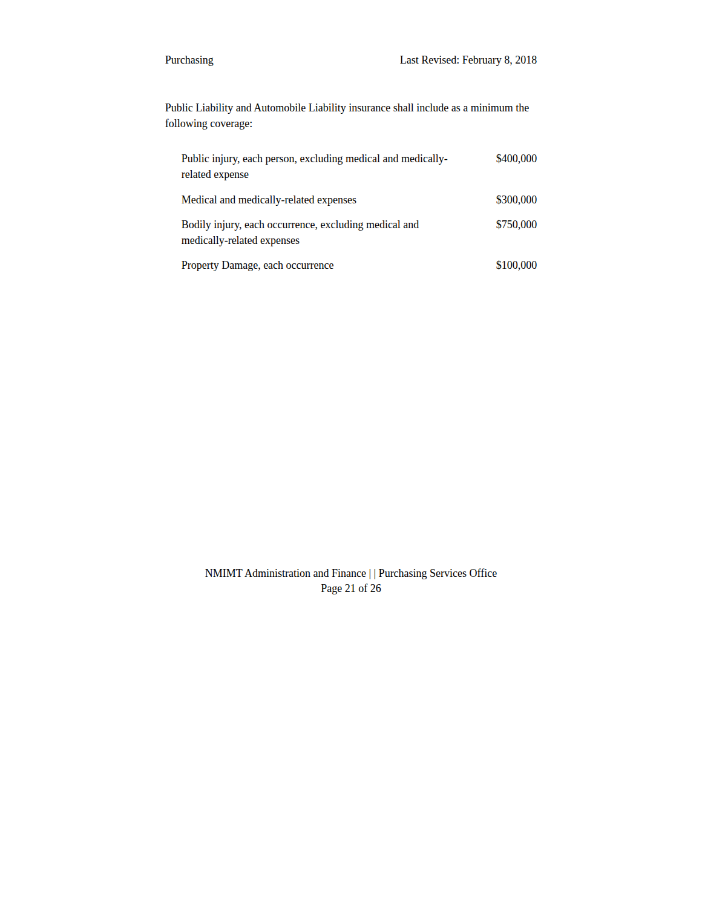Purchasing
Last Revised: February 8, 2018
Public Liability and Automobile Liability insurance shall include as a minimum the following coverage:
| Public injury, each person, excluding medical and medically-related expense | $400,000 |
| Medical and medically-related expenses | $300,000 |
| Bodily injury, each occurrence, excluding medical and medically-related expenses | $750,000 |
| Property Damage, each occurrence | $100,000 |
NMIMT Administration and Finance | | Purchasing Services Office
Page 21 of 26